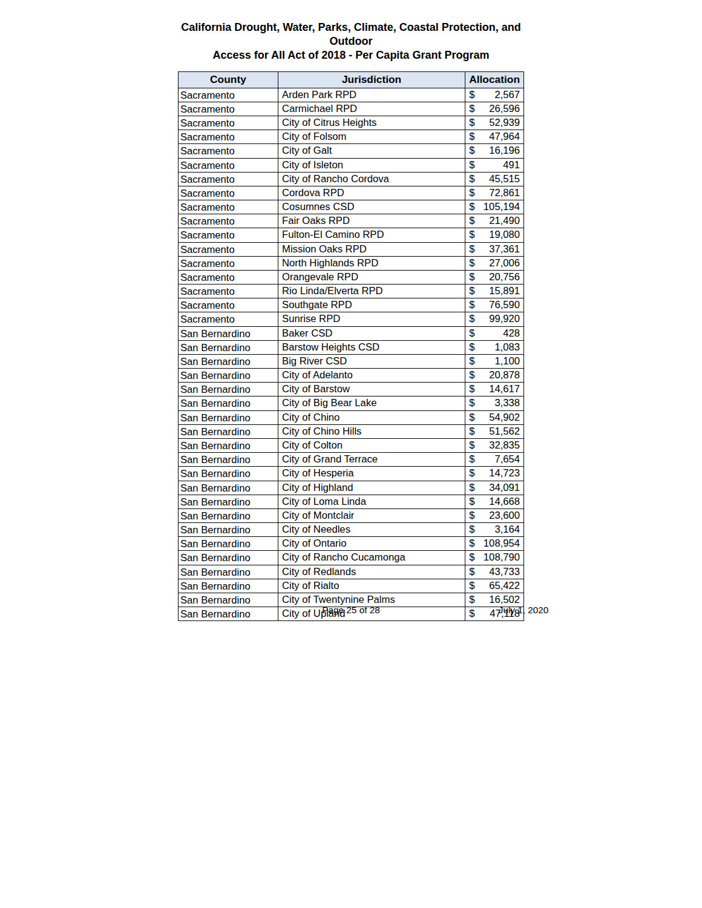California Drought, Water, Parks, Climate, Coastal Protection, and Outdoor
Access for All Act of 2018 - Per Capita Grant Program
| County | Jurisdiction | Allocation |
| --- | --- | --- |
| Sacramento | Arden Park RPD | $ 2,567 |
| Sacramento | Carmichael RPD | $ 26,596 |
| Sacramento | City of Citrus Heights | $ 52,939 |
| Sacramento | City of Folsom | $ 47,964 |
| Sacramento | City of Galt | $ 16,196 |
| Sacramento | City of Isleton | $ 491 |
| Sacramento | City of Rancho Cordova | $ 45,515 |
| Sacramento | Cordova RPD | $ 72,861 |
| Sacramento | Cosumnes CSD | $ 105,194 |
| Sacramento | Fair Oaks RPD | $ 21,490 |
| Sacramento | Fulton-El Camino RPD | $ 19,080 |
| Sacramento | Mission Oaks RPD | $ 37,361 |
| Sacramento | North Highlands RPD | $ 27,006 |
| Sacramento | Orangevale RPD | $ 20,756 |
| Sacramento | Rio Linda/Elverta RPD | $ 15,891 |
| Sacramento | Southgate RPD | $ 76,590 |
| Sacramento | Sunrise RPD | $ 99,920 |
| San Bernardino | Baker CSD | $ 428 |
| San Bernardino | Barstow Heights CSD | $ 1,083 |
| San Bernardino | Big River CSD | $ 1,100 |
| San Bernardino | City of Adelanto | $ 20,878 |
| San Bernardino | City of Barstow | $ 14,617 |
| San Bernardino | City of Big Bear Lake | $ 3,338 |
| San Bernardino | City of Chino | $ 54,902 |
| San Bernardino | City of Chino Hills | $ 51,562 |
| San Bernardino | City of Colton | $ 32,835 |
| San Bernardino | City of Grand Terrace | $ 7,654 |
| San Bernardino | City of Hesperia | $ 14,723 |
| San Bernardino | City of Highland | $ 34,091 |
| San Bernardino | City of Loma Linda | $ 14,668 |
| San Bernardino | City of Montclair | $ 23,600 |
| San Bernardino | City of Needles | $ 3,164 |
| San Bernardino | City of Ontario | $ 108,954 |
| San Bernardino | City of Rancho Cucamonga | $ 108,790 |
| San Bernardino | City of Redlands | $ 43,733 |
| San Bernardino | City of Rialto | $ 65,422 |
| San Bernardino | City of Twentynine Palms | $ 16,502 |
| San Bernardino | City of Upland | $ 47,118 |
Page 25 of 28
July 1, 2020